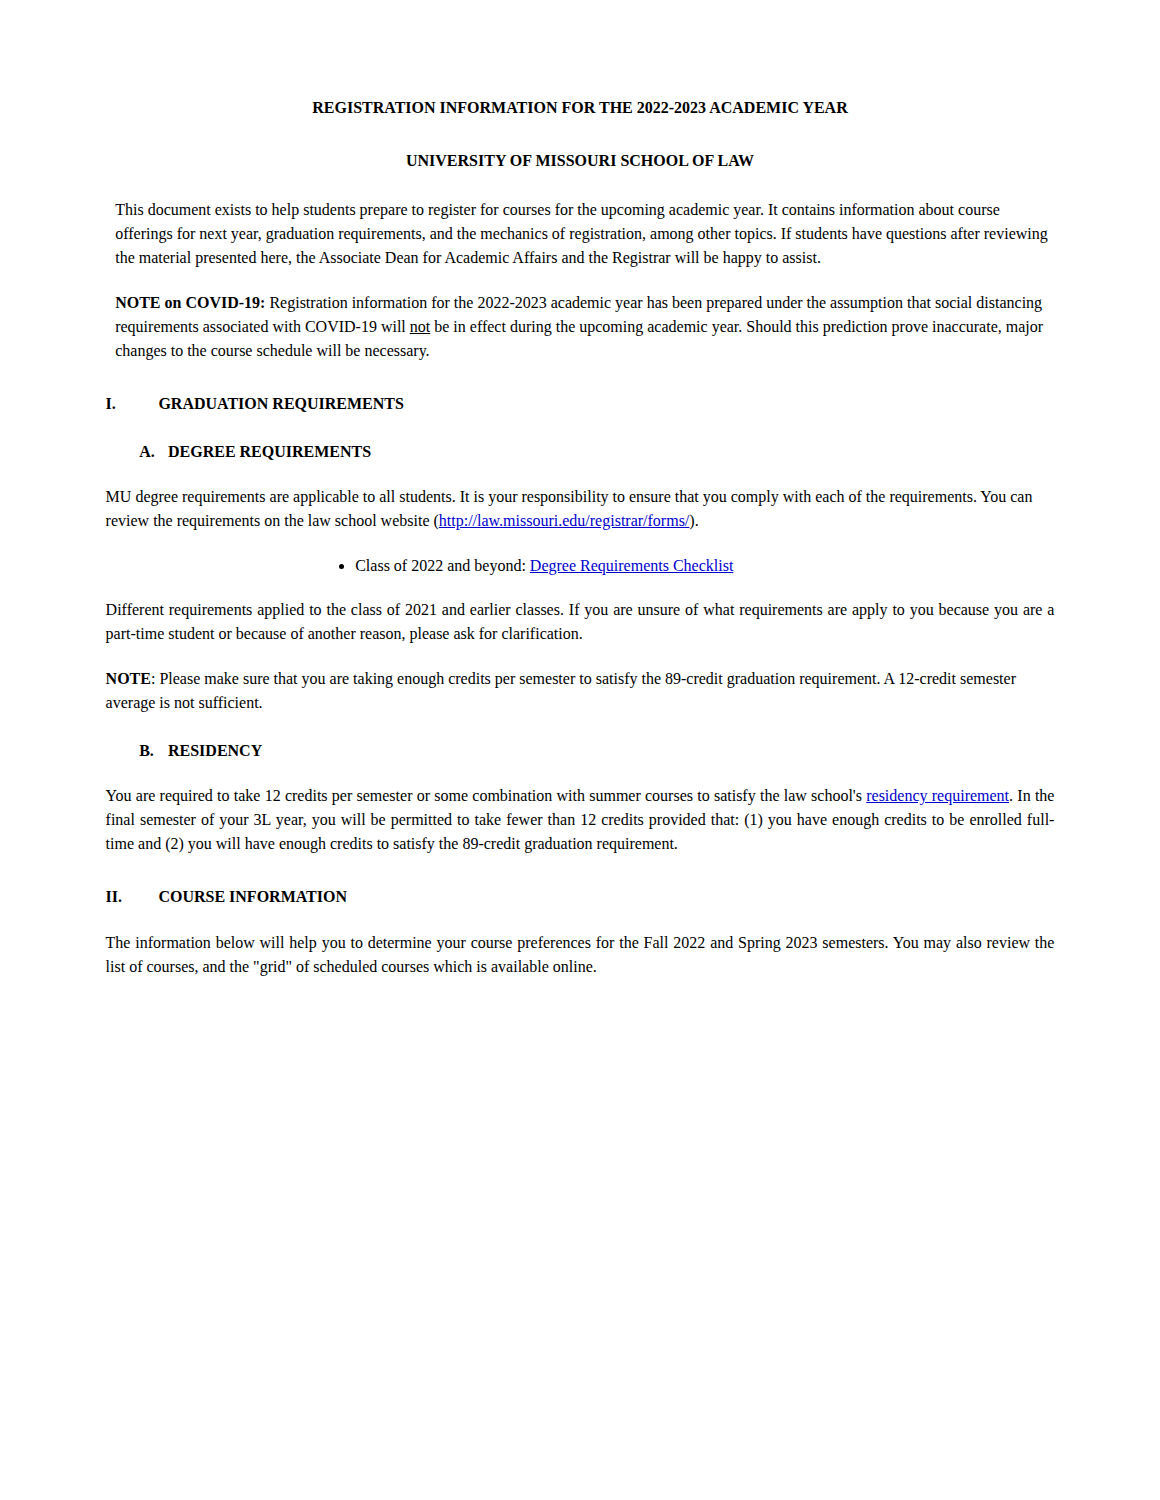REGISTRATION INFORMATION FOR THE 2022-2023 ACADEMIC YEAR
UNIVERSITY OF MISSOURI SCHOOL OF LAW
This document exists to help students prepare to register for courses for the upcoming academic year. It contains information about course offerings for next year, graduation requirements, and the mechanics of registration, among other topics. If students have questions after reviewing the material presented here, the Associate Dean for Academic Affairs and the Registrar will be happy to assist.
NOTE on COVID-19: Registration information for the 2022-2023 academic year has been prepared under the assumption that social distancing requirements associated with COVID-19 will not be in effect during the upcoming academic year. Should this prediction prove inaccurate, major changes to the course schedule will be necessary.
I. GRADUATION REQUIREMENTS
A. DEGREE REQUIREMENTS
MU degree requirements are applicable to all students. It is your responsibility to ensure that you comply with each of the requirements. You can review the requirements on the law school website (http://law.missouri.edu/registrar/forms/).
Class of 2022 and beyond: Degree Requirements Checklist
Different requirements applied to the class of 2021 and earlier classes. If you are unsure of what requirements are apply to you because you are a part-time student or because of another reason, please ask for clarification.
NOTE: Please make sure that you are taking enough credits per semester to satisfy the 89-credit graduation requirement. A 12-credit semester average is not sufficient.
B. RESIDENCY
You are required to take 12 credits per semester or some combination with summer courses to satisfy the law school's residency requirement. In the final semester of your 3L year, you will be permitted to take fewer than 12 credits provided that: (1) you have enough credits to be enrolled full-time and (2) you will have enough credits to satisfy the 89-credit graduation requirement.
II. COURSE INFORMATION
The information below will help you to determine your course preferences for the Fall 2022 and Spring 2023 semesters. You may also review the list of courses, and the "grid" of scheduled courses which is available online.